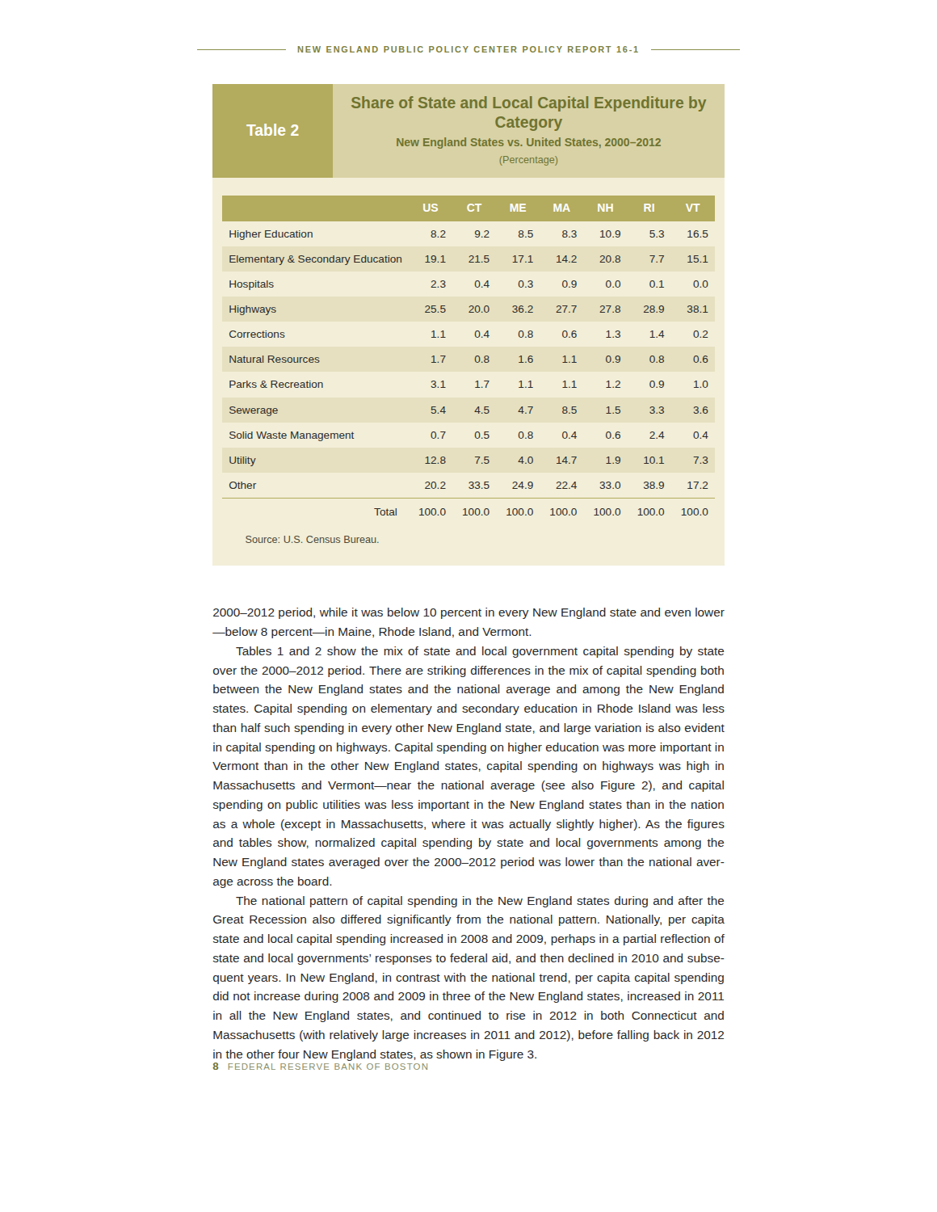New England Public Policy Center Policy Report 16-1
Table 2
Share of State and Local Capital Expenditure by Category
New England States vs. United States, 2000–2012
(Percentage)
| | US | CT | ME | MA | NH | RI | VT |
| --- | --- | --- | --- | --- | --- | --- | --- |
| Higher Education | 8.2 | 9.2 | 8.5 | 8.3 | 10.9 | 5.3 | 16.5 |
| Elementary & Secondary Education | 19.1 | 21.5 | 17.1 | 14.2 | 20.8 | 7.7 | 15.1 |
| Hospitals | 2.3 | 0.4 | 0.3 | 0.9 | 0.0 | 0.1 | 0.0 |
| Highways | 25.5 | 20.0 | 36.2 | 27.7 | 27.8 | 28.9 | 38.1 |
| Corrections | 1.1 | 0.4 | 0.8 | 0.6 | 1.3 | 1.4 | 0.2 |
| Natural Resources | 1.7 | 0.8 | 1.6 | 1.1 | 0.9 | 0.8 | 0.6 |
| Parks & Recreation | 3.1 | 1.7 | 1.1 | 1.1 | 1.2 | 0.9 | 1.0 |
| Sewerage | 5.4 | 4.5 | 4.7 | 8.5 | 1.5 | 3.3 | 3.6 |
| Solid Waste Management | 0.7 | 0.5 | 0.8 | 0.4 | 0.6 | 2.4 | 0.4 |
| Utility | 12.8 | 7.5 | 4.0 | 14.7 | 1.9 | 10.1 | 7.3 |
| Other | 20.2 | 33.5 | 24.9 | 22.4 | 33.0 | 38.9 | 17.2 |
| Total | 100.0 | 100.0 | 100.0 | 100.0 | 100.0 | 100.0 | 100.0 |
Source: U.S. Census Bureau.
2000–2012 period, while it was below 10 percent in every New England state and even lower—below 8 percent—in Maine, Rhode Island, and Vermont.
Tables 1 and 2 show the mix of state and local government capital spending by state over the 2000–2012 period. There are striking differences in the mix of capital spending both between the New England states and the national average and among the New England states. Capital spending on elementary and secondary education in Rhode Island was less than half such spending in every other New England state, and large variation is also evident in capital spending on highways. Capital spending on higher education was more important in Vermont than in the other New England states, capital spending on highways was high in Massachusetts and Vermont—near the national average (see also Figure 2), and capital spending on public utilities was less important in the New England states than in the nation as a whole (except in Massachusetts, where it was actually slightly higher). As the figures and tables show, normalized capital spending by state and local governments among the New England states averaged over the 2000–2012 period was lower than the national average across the board.
The national pattern of capital spending in the New England states during and after the Great Recession also differed significantly from the national pattern. Nationally, per capita state and local capital spending increased in 2008 and 2009, perhaps in a partial reflection of state and local governments’ responses to federal aid, and then declined in 2010 and subsequent years. In New England, in contrast with the national trend, per capita capital spending did not increase during 2008 and 2009 in three of the New England states, increased in 2011 in all the New England states, and continued to rise in 2012 in both Connecticut and Massachusetts (with relatively large increases in 2011 and 2012), before falling back in 2012 in the other four New England states, as shown in Figure 3.
8 Federal Reserve Bank of Boston